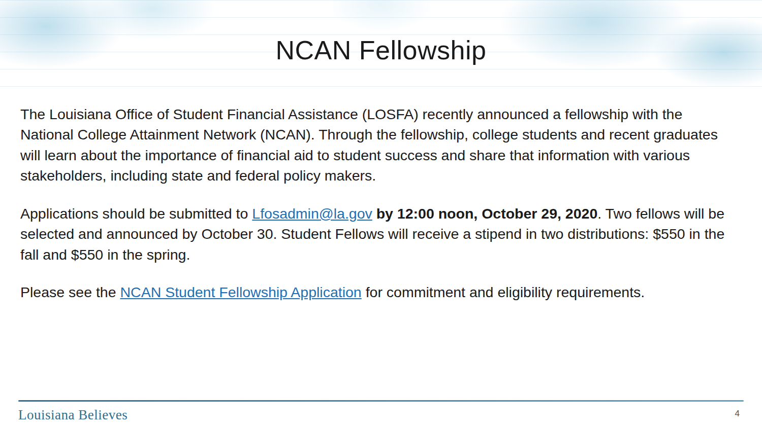NCAN Fellowship
The Louisiana Office of Student Financial Assistance (LOSFA) recently announced a fellowship with the National College Attainment Network (NCAN). Through the fellowship, college students and recent graduates will learn about the importance of financial aid to student success and share that information with various stakeholders, including state and federal policy makers.
Applications should be submitted to Lfosadmin@la.gov by 12:00 noon, October 29, 2020. Two fellows will be selected and announced by October 30. Student Fellows will receive a stipend in two distributions: $550 in the fall and $550 in the spring.
Please see the NCAN Student Fellowship Application for commitment and eligibility requirements.
Louisiana Believes
4